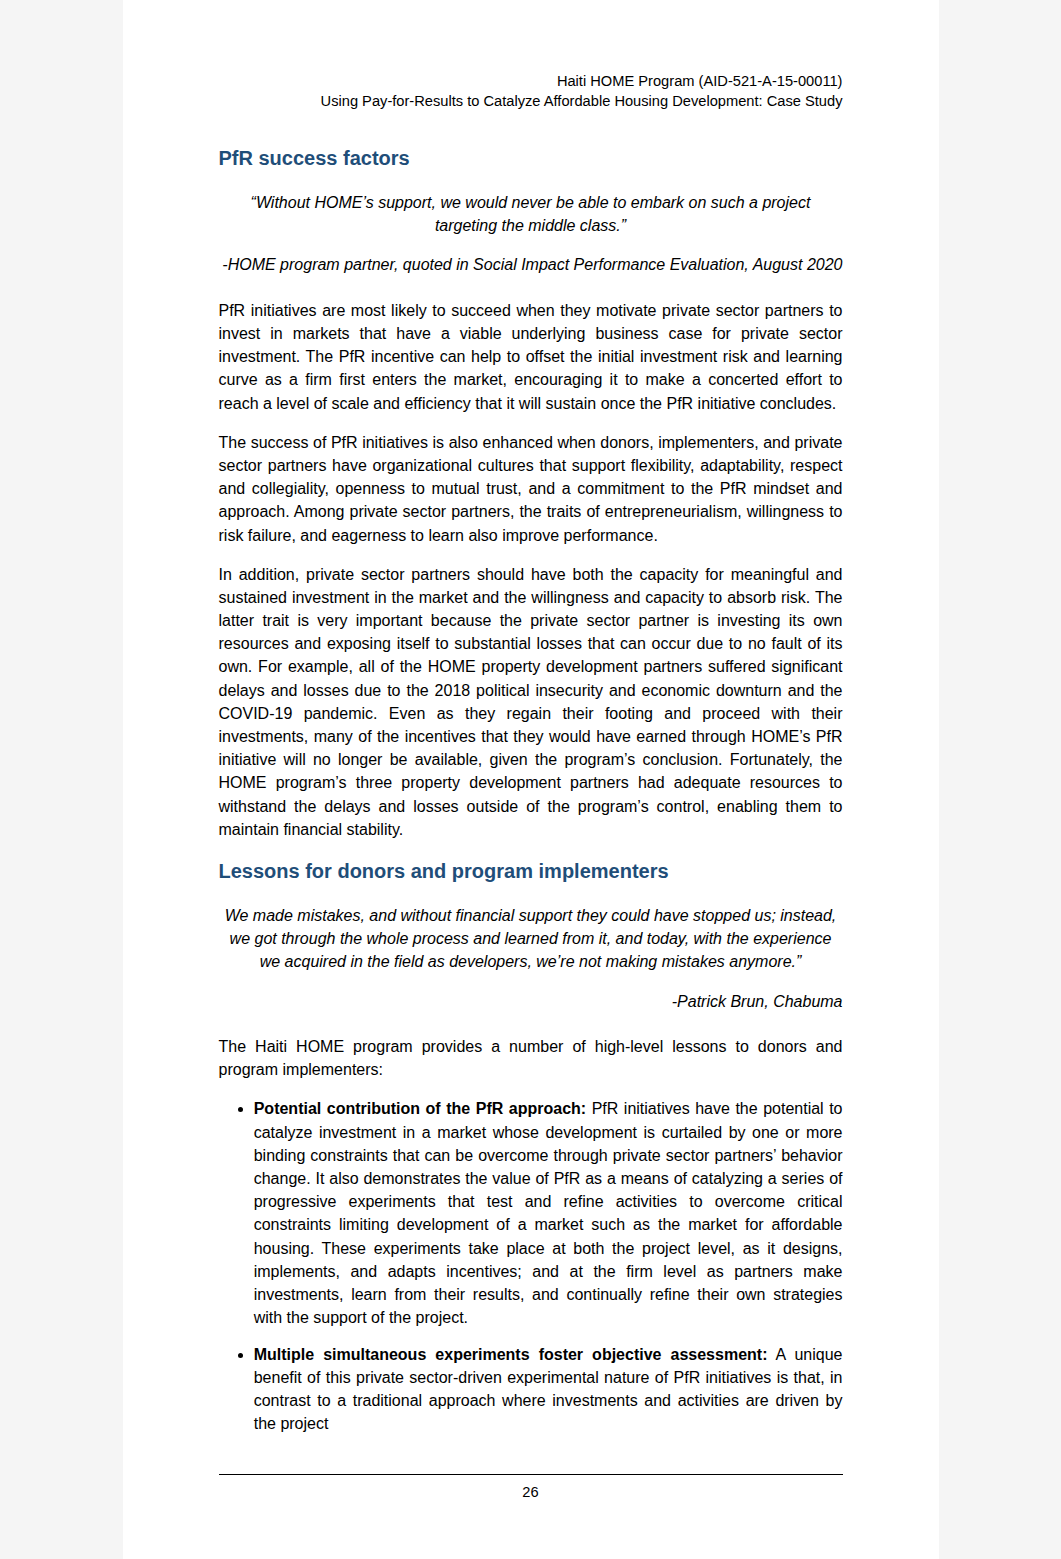Haiti HOME Program (AID-521-A-15-00011)
Using Pay-for-Results to Catalyze Affordable Housing Development: Case Study
PfR success factors
“Without HOME’s support, we would never be able to embark on such a project targeting the middle class.”
-HOME program partner, quoted in Social Impact Performance Evaluation, August 2020
PfR initiatives are most likely to succeed when they motivate private sector partners to invest in markets that have a viable underlying business case for private sector investment. The PfR incentive can help to offset the initial investment risk and learning curve as a firm first enters the market, encouraging it to make a concerted effort to reach a level of scale and efficiency that it will sustain once the PfR initiative concludes.
The success of PfR initiatives is also enhanced when donors, implementers, and private sector partners have organizational cultures that support flexibility, adaptability, respect and collegiality, openness to mutual trust, and a commitment to the PfR mindset and approach. Among private sector partners, the traits of entrepreneurialism, willingness to risk failure, and eagerness to learn also improve performance.
In addition, private sector partners should have both the capacity for meaningful and sustained investment in the market and the willingness and capacity to absorb risk. The latter trait is very important because the private sector partner is investing its own resources and exposing itself to substantial losses that can occur due to no fault of its own. For example, all of the HOME property development partners suffered significant delays and losses due to the 2018 political insecurity and economic downturn and the COVID-19 pandemic. Even as they regain their footing and proceed with their investments, many of the incentives that they would have earned through HOME’s PfR initiative will no longer be available, given the program’s conclusion. Fortunately, the HOME program’s three property development partners had adequate resources to withstand the delays and losses outside of the program’s control, enabling them to maintain financial stability.
Lessons for donors and program implementers
We made mistakes, and without financial support they could have stopped us; instead, we got through the whole process and learned from it, and today, with the experience we acquired in the field as developers, we’re not making mistakes anymore.”
-Patrick Brun, Chabuma
The Haiti HOME program provides a number of high-level lessons to donors and program implementers:
Potential contribution of the PfR approach: PfR initiatives have the potential to catalyze investment in a market whose development is curtailed by one or more binding constraints that can be overcome through private sector partners’ behavior change. It also demonstrates the value of PfR as a means of catalyzing a series of progressive experiments that test and refine activities to overcome critical constraints limiting development of a market such as the market for affordable housing. These experiments take place at both the project level, as it designs, implements, and adapts incentives; and at the firm level as partners make investments, learn from their results, and continually refine their own strategies with the support of the project.
Multiple simultaneous experiments foster objective assessment: A unique benefit of this private sector-driven experimental nature of PfR initiatives is that, in contrast to a traditional approach where investments and activities are driven by the project
26